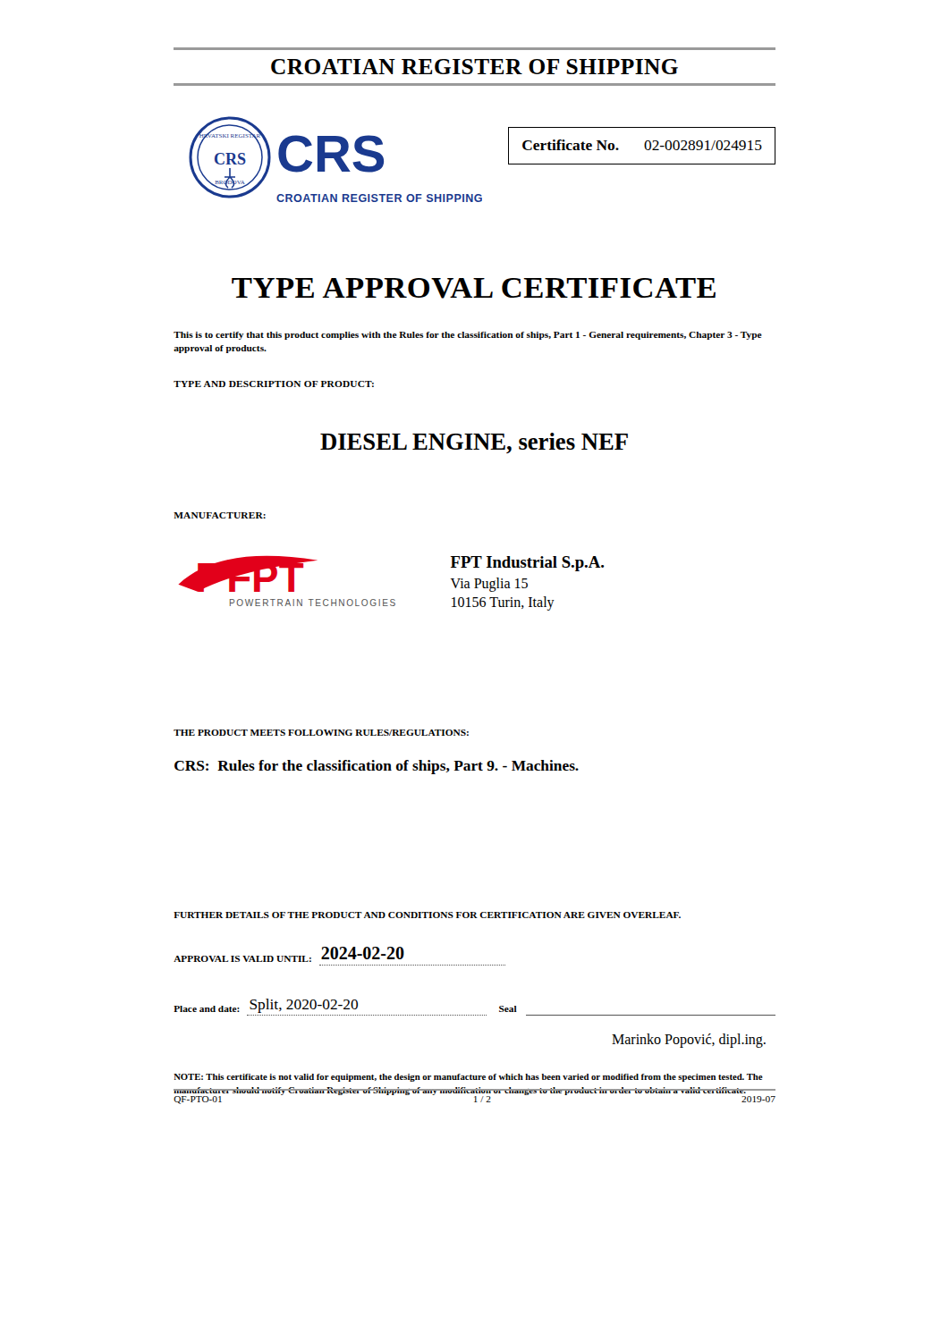CROATIAN REGISTER OF SHIPPING
HRVATSKI REGISTAR BRODOVA CRS CRS CROATIAN REGISTER OF SHIPPING
Certificate No. 02-002891/024915
TYPE APPROVAL CERTIFICATE
This is to certify that this product complies with the Rules for the classification of ships, Part 1 - General requirements, Chapter 3 - Type approval of products.
TYPE AND DESCRIPTION OF PRODUCT:
DIESEL ENGINE, series NEF
MANUFACTURER:
F FPT POWERTRAIN TECHNOLOGIES
FPT Industrial S.p.A.
Via Puglia 15
10156 Turin, Italy
THE PRODUCT MEETS FOLLOWING RULES/REGULATIONS:
CRS: Rules for the classification of ships, Part 9. - Machines.
FURTHER DETAILS OF THE PRODUCT AND CONDITIONS FOR CERTIFICATION ARE GIVEN OVERLEAF.
Approval is valid until: 2024-02-20
Place and date: Split, 2020-02-20
Seal
Marinko Popović, dipl.ing.
NOTE: This certificate is not valid for equipment, the design or manufacture of which has been varied or modified from the specimen tested. The manufacturer should notify Croatian Register of Shipping of any modification or changes to the product in order to obtain a valid certificate.
QF-PTO-01 1 / 2 2019-07